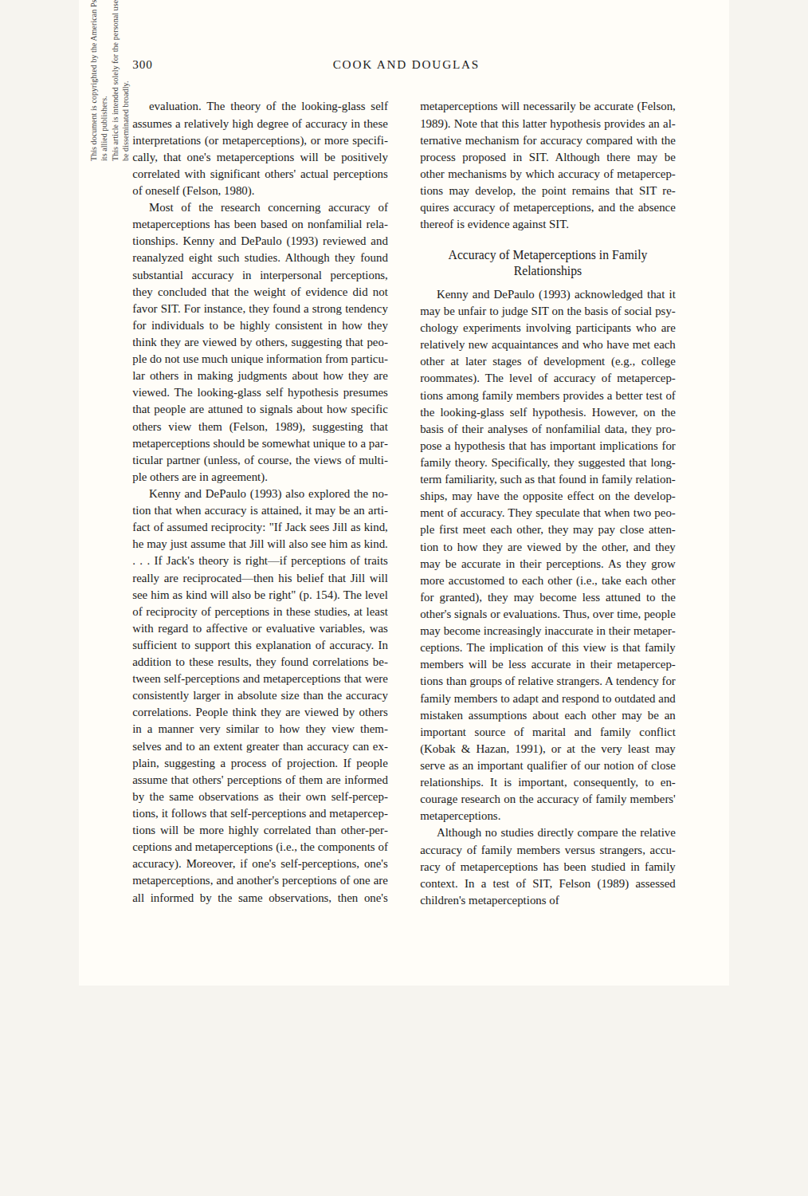300 Cook and Douglas
This document is copyrighted by the American Psychological Association or one of its allied publishers.
This article is intended solely for the personal use of the individual user and is not to be disseminated broadly.
evaluation. The theory of the looking-glass self assumes a relatively high degree of accuracy in these interpretations (or metaperceptions), or more specifically, that one's metaperceptions will be positively correlated with significant others' actual perceptions of oneself (Felson, 1980).
Most of the research concerning accuracy of metaperceptions has been based on nonfamilial relationships. Kenny and DePaulo (1993) reviewed and reanalyzed eight such studies. Although they found substantial accuracy in interpersonal perceptions, they concluded that the weight of evidence did not favor SIT. For instance, they found a strong tendency for individuals to be highly consistent in how they think they are viewed by others, suggesting that people do not use much unique information from particular others in making judgments about how they are viewed. The looking-glass self hypothesis presumes that people are attuned to signals about how specific others view them (Felson, 1989), suggesting that metaperceptions should be somewhat unique to a particular partner (unless, of course, the views of multiple others are in agreement).
Kenny and DePaulo (1993) also explored the notion that when accuracy is attained, it may be an artifact of assumed reciprocity: "If Jack sees Jill as kind, he may just assume that Jill will also see him as kind. . . . If Jack's theory is right—if perceptions of traits really are reciprocated—then his belief that Jill will see him as kind will also be right" (p. 154). The level of reciprocity of perceptions in these studies, at least with regard to affective or evaluative variables, was sufficient to support this explanation of accuracy. In addition to these results, they found correlations between self-perceptions and metaperceptions that were consistently larger in absolute size than the accuracy correlations. People think they are viewed by others in a manner very similar to how they view themselves and to an extent greater than accuracy can explain, suggesting a process of projection. If people assume that others' perceptions of them are informed by the same observations as their own self-perceptions, it follows that self-perceptions and metaperceptions will be more highly correlated than other-perceptions and metaperceptions (i.e., the components of accuracy). Moreover, if one's self-perceptions, one's metaperceptions, and another's perceptions of one are all informed by the same observations, then one's metaperceptions will necessarily be accurate (Felson, 1989). Note that this latter hypothesis provides an alternative mechanism for accuracy compared with the process proposed in SIT. Although there may be other mechanisms by which accuracy of metaperceptions may develop, the point remains that SIT requires accuracy of metaperceptions, and the absence thereof is evidence against SIT.
Accuracy of Metaperceptions in Family Relationships
Kenny and DePaulo (1993) acknowledged that it may be unfair to judge SIT on the basis of social psychology experiments involving participants who are relatively new acquaintances and who have met each other at later stages of development (e.g., college roommates). The level of accuracy of metaperceptions among family members provides a better test of the looking-glass self hypothesis. However, on the basis of their analyses of nonfamilial data, they propose a hypothesis that has important implications for family theory. Specifically, they suggested that long-term familiarity, such as that found in family relationships, may have the opposite effect on the development of accuracy. They speculate that when two people first meet each other, they may pay close attention to how they are viewed by the other, and they may be accurate in their perceptions. As they grow more accustomed to each other (i.e., take each other for granted), they may become less attuned to the other's signals or evaluations. Thus, over time, people may become increasingly inaccurate in their metaperceptions. The implication of this view is that family members will be less accurate in their metaperceptions than groups of relative strangers. A tendency for family members to adapt and respond to outdated and mistaken assumptions about each other may be an important source of marital and family conflict (Kobak & Hazan, 1991), or at the very least may serve as an important qualifier of our notion of close relationships. It is important, consequently, to encourage research on the accuracy of family members' metaperceptions.
Although no studies directly compare the relative accuracy of family members versus strangers, accuracy of metaperceptions has been studied in family context. In a test of SIT, Felson (1989) assessed children's metaperceptions of